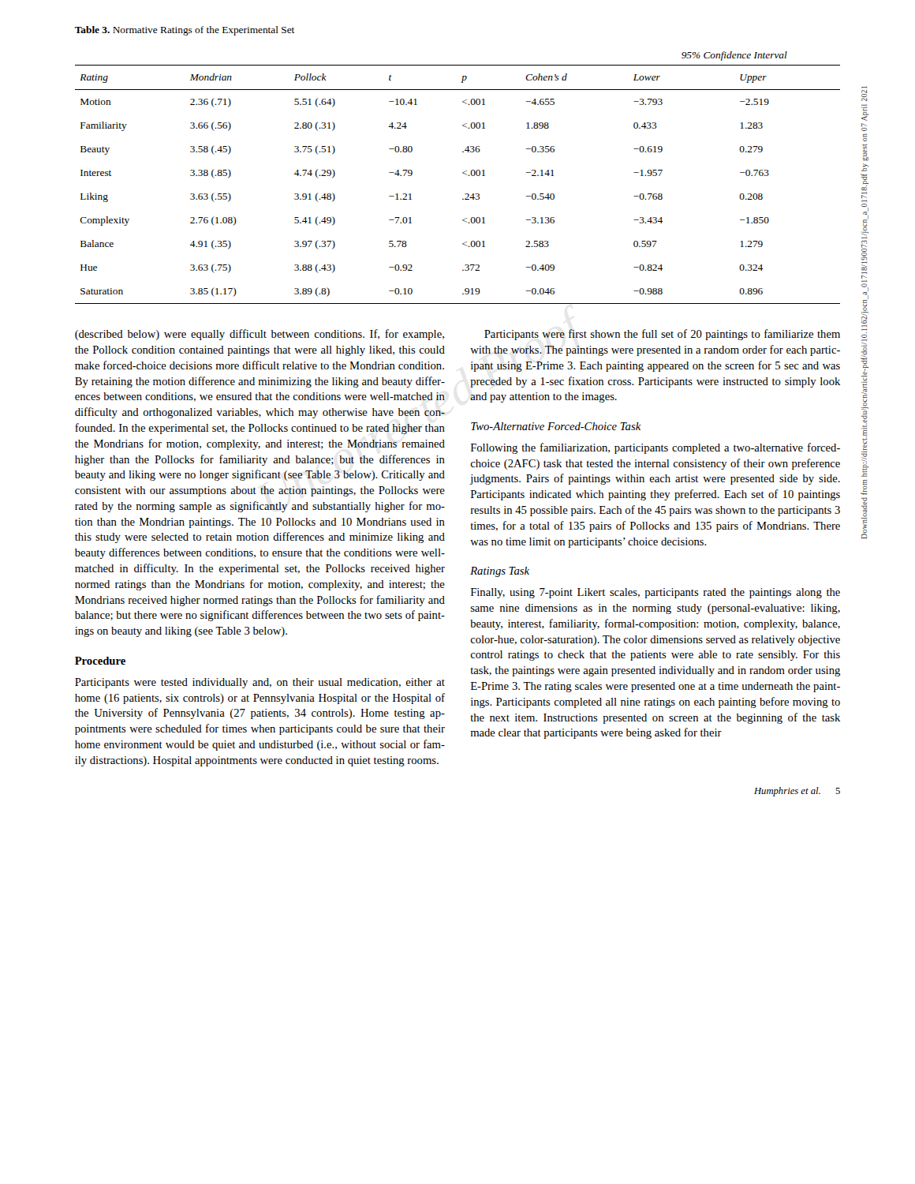Downloaded from http://direct.mit.edu/jocn/article-pdf/doi/10.1162/jocn_a_01718/1900731/jocn_a_01718.pdf by guest on 07 April 2021
Table 3. Normative Ratings of the Experimental Set
| | | 95% Confidence Interval |
| --- | --- | --- |
| Rating | Mondrian | Pollock | t | p | Cohen’s d | | Lower | Upper |
| Motion | 2.36 (.71) | 5.51 (.64) | −10.41 | <.001 | −4.655 | | −3.793 | −2.519 |
| Familiarity | 3.66 (.56) | 2.80 (.31) | 4.24 | <.001 | 1.898 | | 0.433 | 1.283 |
| Beauty | 3.58 (.45) | 3.75 (.51) | −0.80 | .436 | −0.356 | | −0.619 | 0.279 |
| Interest | 3.38 (.85) | 4.74 (.29) | −4.79 | <.001 | −2.141 | | −1.957 | −0.763 |
| Liking | 3.63 (.55) | 3.91 (.48) | −1.21 | .243 | −0.540 | | −0.768 | 0.208 |
| Complexity | 2.76 (1.08) | 5.41 (.49) | −7.01 | <.001 | −3.136 | | −3.434 | −1.850 |
| Balance | 4.91 (.35) | 3.97 (.37) | 5.78 | <.001 | 2.583 | | 0.597 | 1.279 |
| Hue | 3.63 (.75) | 3.88 (.43) | −0.92 | .372 | −0.409 | | −0.824 | 0.324 |
| Saturation | 3.85 (1.17) | 3.89 (.8) | −0.10 | .919 | −0.046 | | −0.988 | 0.896 |
Uncorrected Proof
(described below) were equally difficult between conditions. If, for example, the Pollock condition contained paintings that were all highly liked, this could make forced-choice decisions more difficult relative to the Mondrian condition. By retaining the motion difference and minimizing the liking and beauty differences between conditions, we ensured that the conditions were well-matched in difficulty and orthogonalized variables, which may otherwise have been confounded. In the experimental set, the Pollocks continued to be rated higher than the Mondrians for motion, complexity, and interest; the Mondrians remained higher than the Pollocks for familiarity and balance; but the differences in beauty and liking were no longer significant (see Table 3 below). Critically and consistent with our assumptions about the action paintings, the Pollocks were rated by the norming sample as significantly and substantially higher for motion than the Mondrian paintings. The 10 Pollocks and 10 Mondrians used in this study were selected to retain motion differences and minimize liking and beauty differences between conditions, to ensure that the conditions were well-matched in difficulty. In the experimental set, the Pollocks received higher normed ratings than the Mondrians for motion, complexity, and interest; the Mondrians received higher normed ratings than the Pollocks for familiarity and balance; but there were no significant differences between the two sets of paintings on beauty and liking (see Table 3 below).
Procedure
Participants were tested individually and, on their usual medication, either at home (16 patients, six controls) or at Pennsylvania Hospital or the Hospital of the University of Pennsylvania (27 patients, 34 controls). Home testing appointments were scheduled for times when participants could be sure that their home environment would be quiet and undisturbed (i.e., without social or family distractions). Hospital appointments were conducted in quiet testing rooms.
Participants were first shown the full set of 20 paintings to familiarize them with the works. The paintings were presented in a random order for each participant using E-Prime 3. Each painting appeared on the screen for 5 sec and was preceded by a 1-sec fixation cross. Participants were instructed to simply look and pay attention to the images.
Two-Alternative Forced-Choice Task
Following the familiarization, participants completed a two-alternative forced-choice (2AFC) task that tested the internal consistency of their own preference judgments. Pairs of paintings within each artist were presented side by side. Participants indicated which painting they preferred. Each set of 10 paintings results in 45 possible pairs. Each of the 45 pairs was shown to the participants 3 times, for a total of 135 pairs of Pollocks and 135 pairs of Mondrians. There was no time limit on participants’ choice decisions.
Ratings Task
Finally, using 7-point Likert scales, participants rated the paintings along the same nine dimensions as in the norming study (personal-evaluative: liking, beauty, interest, familiarity, formal-composition: motion, complexity, balance, color-hue, color-saturation). The color dimensions served as relatively objective control ratings to check that the patients were able to rate sensibly. For this task, the paintings were again presented individually and in random order using E-Prime 3. The rating scales were presented one at a time underneath the paintings. Participants completed all nine ratings on each painting before moving to the next item. Instructions presented on screen at the beginning of the task made clear that participants were being asked for their
Humphries et al. 5